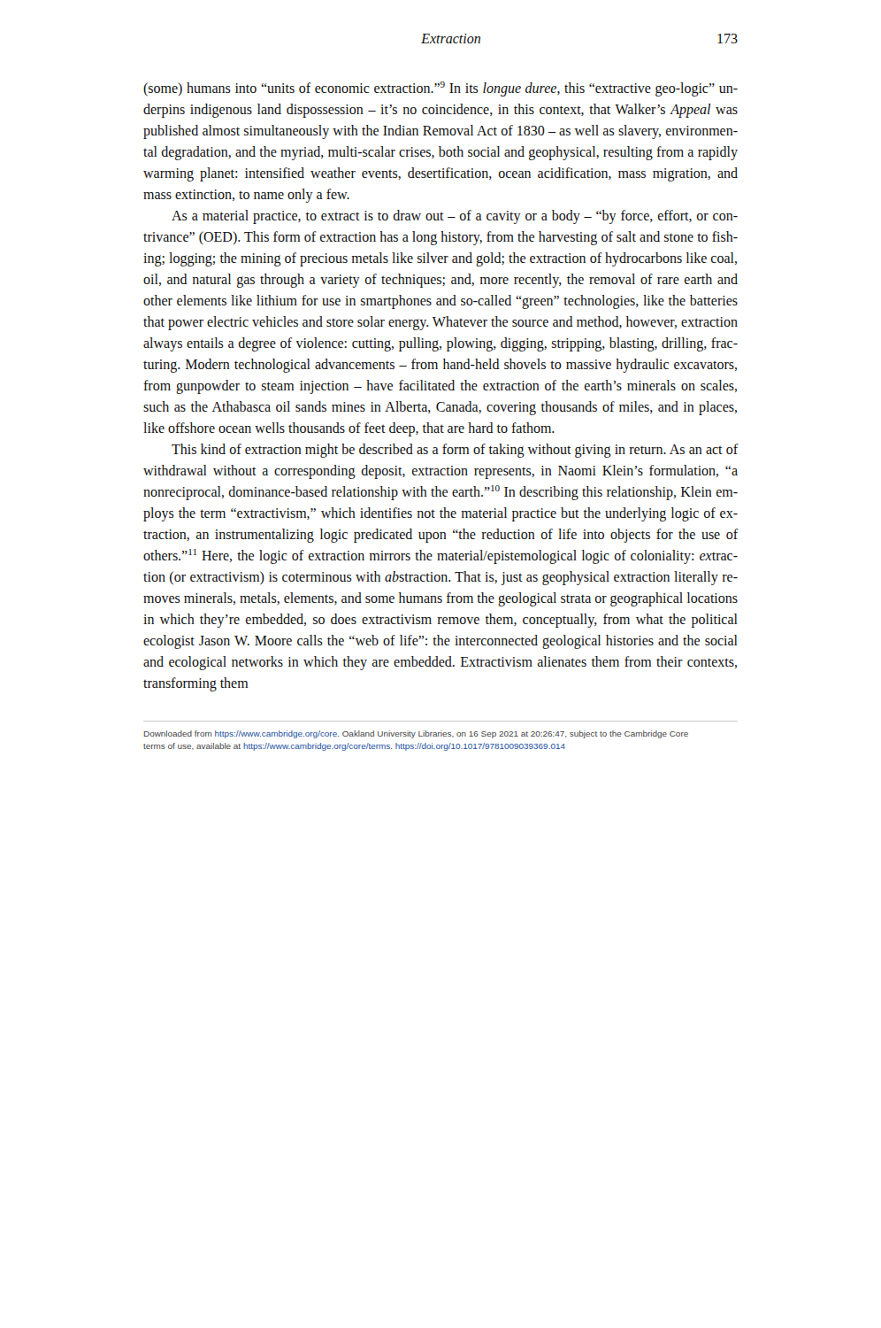Extraction 173
(some) humans into “units of economic extraction.”9 In its longue duree, this “extractive geo-logic” underpins indigenous land dispossession – it’s no coincidence, in this context, that Walker’s Appeal was published almost simultaneously with the Indian Removal Act of 1830 – as well as slavery, environmental degradation, and the myriad, multi-scalar crises, both social and geophysical, resulting from a rapidly warming planet: intensified weather events, desertification, ocean acidification, mass migration, and mass extinction, to name only a few.
As a material practice, to extract is to draw out – of a cavity or a body – “by force, effort, or contrivance” (OED). This form of extraction has a long history, from the harvesting of salt and stone to fishing; logging; the mining of precious metals like silver and gold; the extraction of hydrocarbons like coal, oil, and natural gas through a variety of techniques; and, more recently, the removal of rare earth and other elements like lithium for use in smartphones and so-called “green” technologies, like the batteries that power electric vehicles and store solar energy. Whatever the source and method, however, extraction always entails a degree of violence: cutting, pulling, plowing, digging, stripping, blasting, drilling, fracturing. Modern technological advancements – from hand-held shovels to massive hydraulic excavators, from gunpowder to steam injection – have facilitated the extraction of the earth’s minerals on scales, such as the Athabasca oil sands mines in Alberta, Canada, covering thousands of miles, and in places, like offshore ocean wells thousands of feet deep, that are hard to fathom.
This kind of extraction might be described as a form of taking without giving in return. As an act of withdrawal without a corresponding deposit, extraction represents, in Naomi Klein’s formulation, “a nonreciprocal, dominance-based relationship with the earth.”10 In describing this relationship, Klein employs the term “extractivism,” which identifies not the material practice but the underlying logic of extraction, an instrumentalizing logic predicated upon “the reduction of life into objects for the use of others.”11 Here, the logic of extraction mirrors the material/epistemological logic of coloniality: extraction (or extractivism) is coterminous with abstraction. That is, just as geophysical extraction literally removes minerals, metals, elements, and some humans from the geological strata or geographical locations in which they’re embedded, so does extractivism remove them, conceptually, from what the political ecologist Jason W. Moore calls the “web of life”: the interconnected geological histories and the social and ecological networks in which they are embedded. Extractivism alienates them from their contexts, transforming them
Downloaded from https://www.cambridge.org/core. Oakland University Libraries, on 16 Sep 2021 at 20:26:47, subject to the Cambridge Core
terms of use, available at https://www.cambridge.org/core/terms. https://doi.org/10.1017/9781009039369.014